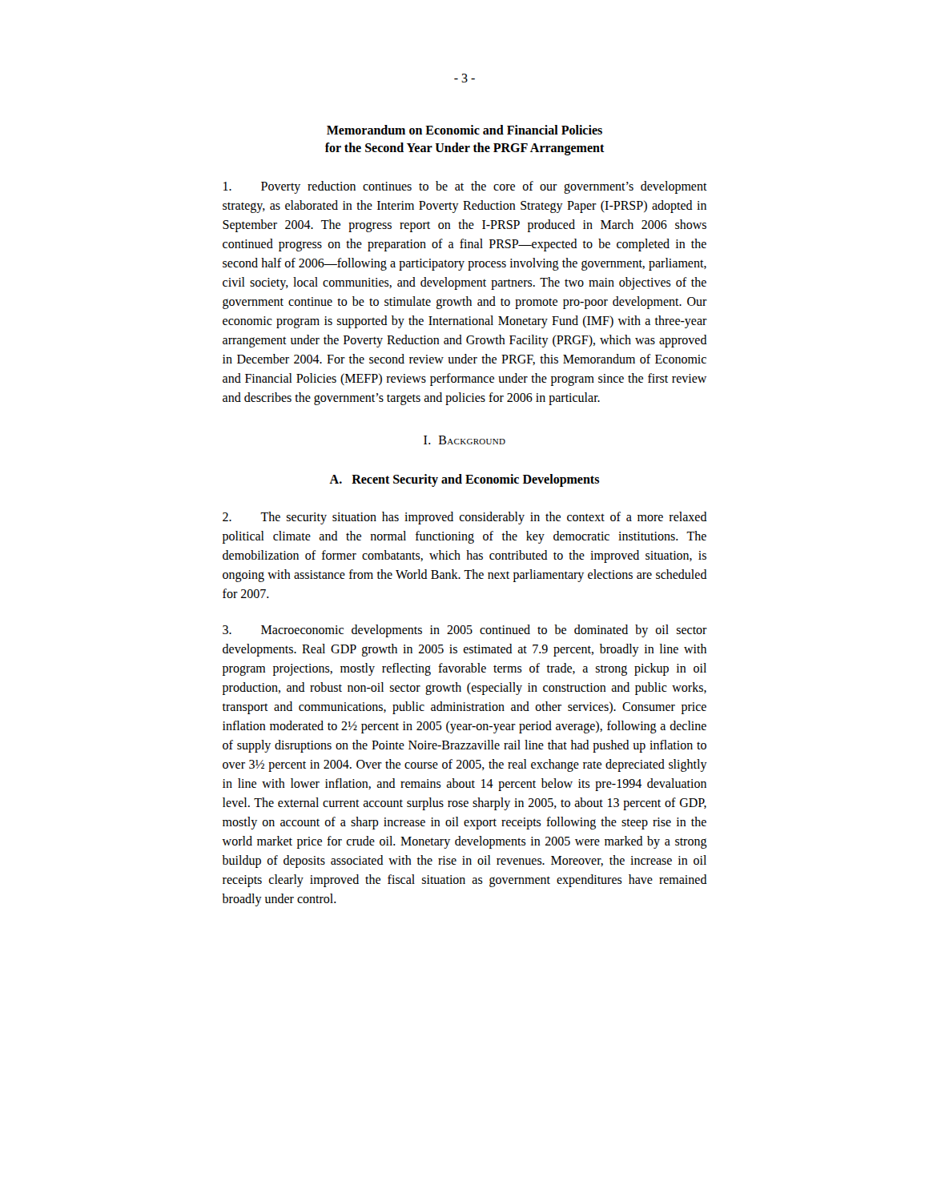- 3 -
Memorandum on Economic and Financial Policies
for the Second Year Under the PRGF Arrangement
1. Poverty reduction continues to be at the core of our government’s development strategy, as elaborated in the Interim Poverty Reduction Strategy Paper (I-PRSP) adopted in September 2004. The progress report on the I-PRSP produced in March 2006 shows continued progress on the preparation of a final PRSP—expected to be completed in the second half of 2006—following a participatory process involving the government, parliament, civil society, local communities, and development partners. The two main objectives of the government continue to be to stimulate growth and to promote pro-poor development. Our economic program is supported by the International Monetary Fund (IMF) with a three-year arrangement under the Poverty Reduction and Growth Facility (PRGF), which was approved in December 2004. For the second review under the PRGF, this Memorandum of Economic and Financial Policies (MEFP) reviews performance under the program since the first review and describes the government’s targets and policies for 2006 in particular.
I. Background
A. Recent Security and Economic Developments
2. The security situation has improved considerably in the context of a more relaxed political climate and the normal functioning of the key democratic institutions. The demobilization of former combatants, which has contributed to the improved situation, is ongoing with assistance from the World Bank. The next parliamentary elections are scheduled for 2007.
3. Macroeconomic developments in 2005 continued to be dominated by oil sector developments. Real GDP growth in 2005 is estimated at 7.9 percent, broadly in line with program projections, mostly reflecting favorable terms of trade, a strong pickup in oil production, and robust non-oil sector growth (especially in construction and public works, transport and communications, public administration and other services). Consumer price inflation moderated to 2½ percent in 2005 (year-on-year period average), following a decline of supply disruptions on the Pointe Noire-Brazzaville rail line that had pushed up inflation to over 3½ percent in 2004. Over the course of 2005, the real exchange rate depreciated slightly in line with lower inflation, and remains about 14 percent below its pre-1994 devaluation level. The external current account surplus rose sharply in 2005, to about 13 percent of GDP, mostly on account of a sharp increase in oil export receipts following the steep rise in the world market price for crude oil. Monetary developments in 2005 were marked by a strong buildup of deposits associated with the rise in oil revenues. Moreover, the increase in oil receipts clearly improved the fiscal situation as government expenditures have remained broadly under control.